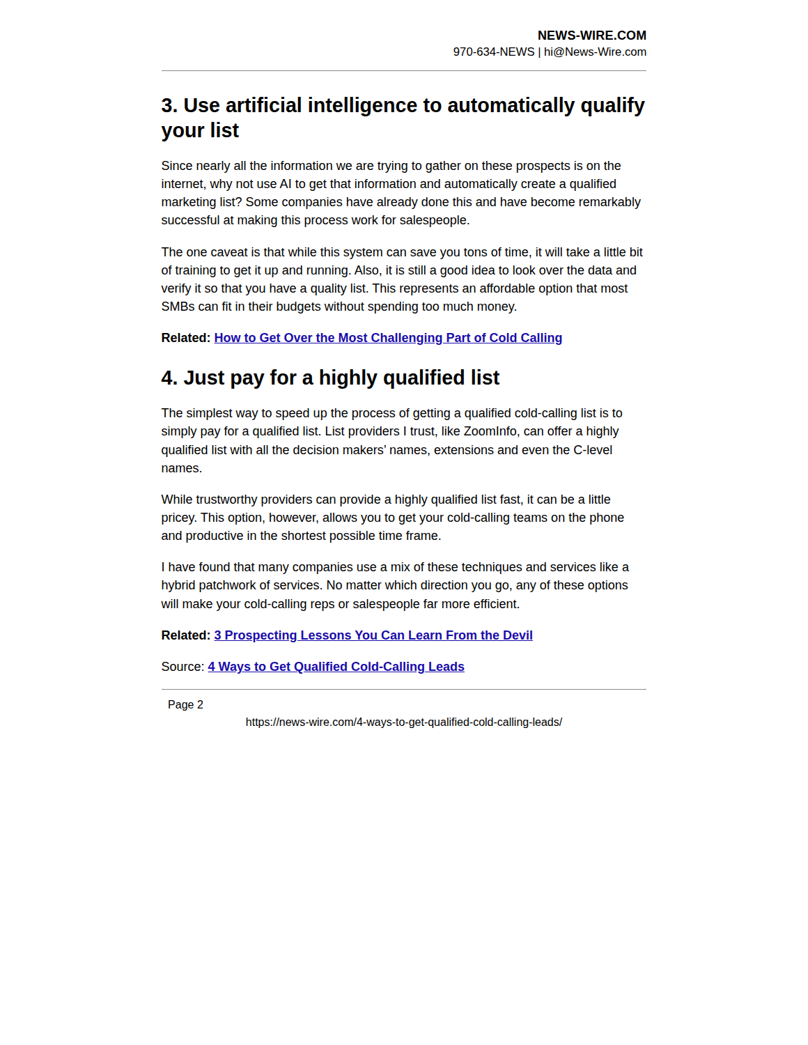NEWS-WIRE.COM
970-634-NEWS | hi@News-Wire.com
3. Use artificial intelligence to automatically qualify your list
Since nearly all the information we are trying to gather on these prospects is on the internet, why not use AI to get that information and automatically create a qualified marketing list? Some companies have already done this and have become remarkably successful at making this process work for salespeople.
The one caveat is that while this system can save you tons of time, it will take a little bit of training to get it up and running. Also, it is still a good idea to look over the data and verify it so that you have a quality list. This represents an affordable option that most SMBs can fit in their budgets without spending too much money.
Related: How to Get Over the Most Challenging Part of Cold Calling
4. Just pay for a highly qualified list
The simplest way to speed up the process of getting a qualified cold-calling list is to simply pay for a qualified list. List providers I trust, like ZoomInfo, can offer a highly qualified list with all the decision makers’ names, extensions and even the C-level names.
While trustworthy providers can provide a highly qualified list fast, it can be a little pricey. This option, however, allows you to get your cold-calling teams on the phone and productive in the shortest possible time frame.
I have found that many companies use a mix of these techniques and services like a hybrid patchwork of services. No matter which direction you go, any of these options will make your cold-calling reps or salespeople far more efficient.
Related: 3 Prospecting Lessons You Can Learn From the Devil
Source: 4 Ways to Get Qualified Cold-Calling Leads
Page 2
https://news-wire.com/4-ways-to-get-qualified-cold-calling-leads/